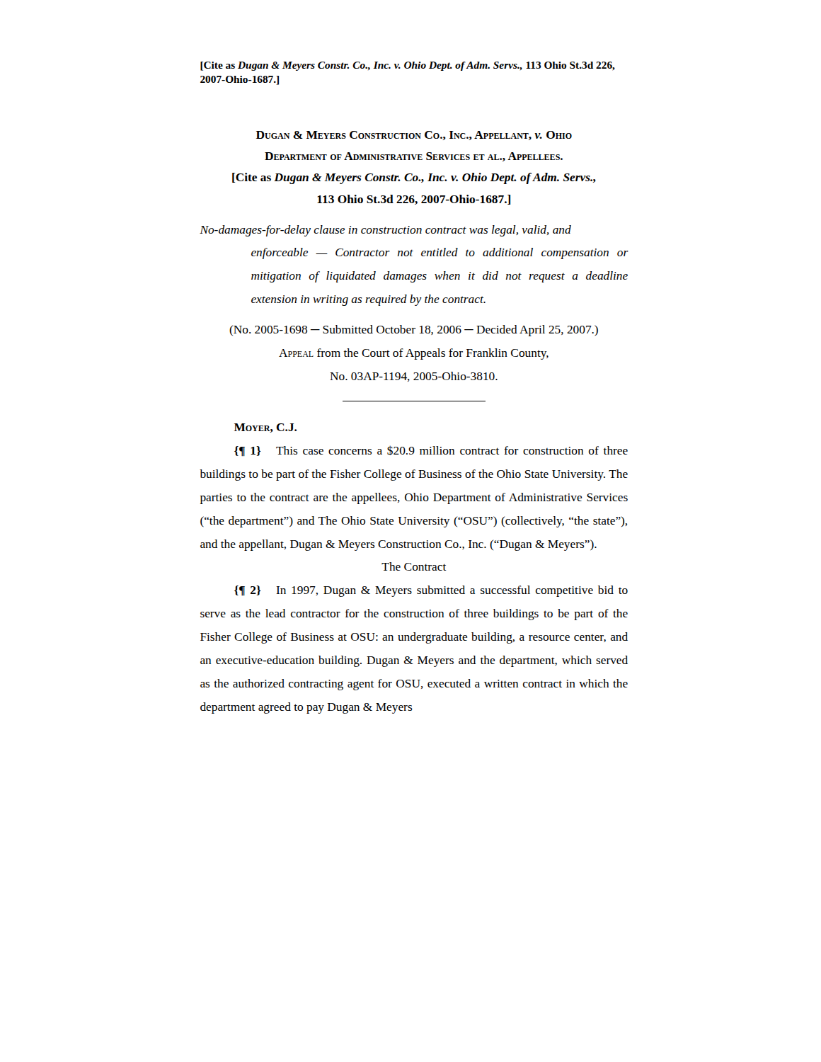[Cite as Dugan & Meyers Constr. Co., Inc. v. Ohio Dept. of Adm. Servs., 113 Ohio St.3d 226, 2007-Ohio-1687.]
Dugan & Meyers Construction Co., Inc., Appellant, v. Ohio
Department of Administrative Services et al., Appellees.
[Cite as Dugan & Meyers Constr. Co., Inc. v. Ohio Dept. of Adm. Servs.,
113 Ohio St.3d 226, 2007-Ohio-1687.]
No-damages-for-delay clause in construction contract was legal, valid, and
enforceable — Contractor not entitled to additional compensation or mitigation of liquidated damages when it did not request a deadline extension in writing as required by the contract.
(No. 2005-1698 ─ Submitted October 18, 2006 ─ Decided April 25, 2007.)
Appeal from the Court of Appeals for Franklin County,
No. 03AP-1194, 2005-Ohio-3810.
Moyer, C.J.
{¶ 1} This case concerns a $20.9 million contract for construction of three buildings to be part of the Fisher College of Business of the Ohio State University. The parties to the contract are the appellees, Ohio Department of Administrative Services (“the department”) and The Ohio State University (“OSU”) (collectively, “the state”), and the appellant, Dugan & Meyers Construction Co., Inc. (“Dugan & Meyers”).
The Contract
{¶ 2} In 1997, Dugan & Meyers submitted a successful competitive bid to serve as the lead contractor for the construction of three buildings to be part of the Fisher College of Business at OSU: an undergraduate building, a resource center, and an executive-education building. Dugan & Meyers and the department, which served as the authorized contracting agent for OSU, executed a written contract in which the department agreed to pay Dugan & Meyers